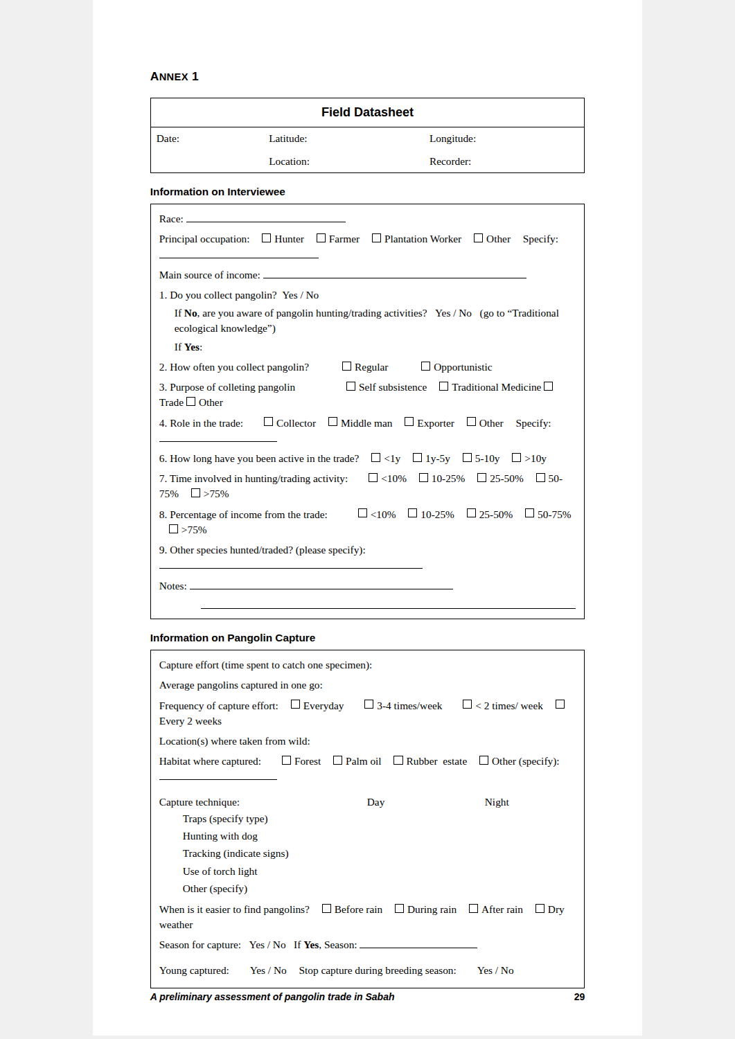ANNEX 1
Field Datasheet
| Date: | Latitude: | Longitude: |
| | Location: | Recorder: |
Information on Interviewee
Race:
Principal occupation: Hunter Farmer Plantation Worker Other Specify:
Main source of income:
1. Do you collect pangolin? Yes / No
If No, are you aware of pangolin hunting/trading activities? Yes / No (go to “Traditional ecological knowledge”)
If Yes:
2. How often you collect pangolin? Regular Opportunistic
3. Purpose of colleting pangolin Self subsistence Traditional Medicine Trade Other
4. Role in the trade: Collector Middle man Exporter Other Specify:
6. How long have you been active in the trade? <1y 1y-5y 5-10y >10y
7. Time involved in hunting/trading activity: <10% 10-25% 25-50% 50-75% >75%
8. Percentage of income from the trade: <10% 10-25% 25-50% 50-75% >75%
9. Other species hunted/traded? (please specify):
Notes:
Information on Pangolin Capture
Capture effort (time spent to catch one specimen):
Average pangolins captured in one go:
Frequency of capture effort: Everyday 3-4 times/week < 2 times/ week Every 2 weeks
Location(s) where taken from wild:
Habitat where captured: Forest Palm oil Rubber estate Other (specify):
Capture technique:
Day
Night
Traps (specify type)
Hunting with dog
Tracking (indicate signs)
Use of torch light
Other (specify)
When is it easier to find pangolins? Before rain During rain After rain Dry weather
Season for capture: Yes / No If Yes, Season:
Young captured: Yes / No Stop capture during breeding season: Yes / No
A preliminary assessment of pangolin trade in Sabah 29